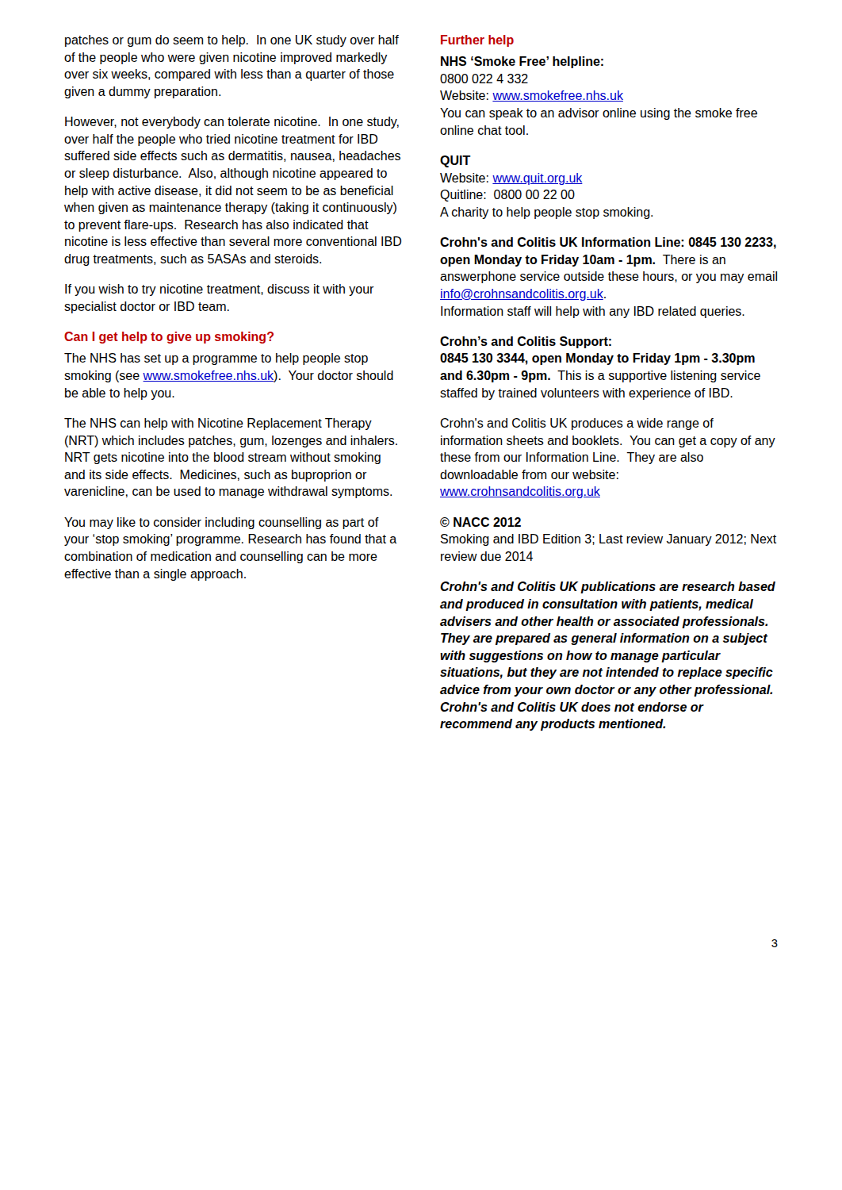patches or gum do seem to help. In one UK study over half of the people who were given nicotine improved markedly over six weeks, compared with less than a quarter of those given a dummy preparation.
However, not everybody can tolerate nicotine. In one study, over half the people who tried nicotine treatment for IBD suffered side effects such as dermatitis, nausea, headaches or sleep disturbance. Also, although nicotine appeared to help with active disease, it did not seem to be as beneficial when given as maintenance therapy (taking it continuously) to prevent flare-ups. Research has also indicated that nicotine is less effective than several more conventional IBD drug treatments, such as 5ASAs and steroids.
If you wish to try nicotine treatment, discuss it with your specialist doctor or IBD team.
Can I get help to give up smoking?
The NHS has set up a programme to help people stop smoking (see www.smokefree.nhs.uk). Your doctor should be able to help you.
The NHS can help with Nicotine Replacement Therapy (NRT) which includes patches, gum, lozenges and inhalers. NRT gets nicotine into the blood stream without smoking and its side effects. Medicines, such as buproprion or varenicline, can be used to manage withdrawal symptoms.
You may like to consider including counselling as part of your ‘stop smoking’ programme. Research has found that a combination of medication and counselling can be more effective than a single approach.
Further help
NHS ‘Smoke Free’ helpline:
0800 022 4 332
Website: www.smokefree.nhs.uk
You can speak to an advisor online using the smoke free online chat tool.
QUIT
Website: www.quit.org.uk
Quitline: 0800 00 22 00
A charity to help people stop smoking.
Crohn's and Colitis UK Information Line: 0845 130 2233, open Monday to Friday 10am - 1pm. There is an answerphone service outside these hours, or you may email info@crohnsandcolitis.org.uk.
Information staff will help with any IBD related queries.
Crohn’s and Colitis Support:
0845 130 3344, open Monday to Friday 1pm - 3.30pm and 6.30pm - 9pm. This is a supportive listening service staffed by trained volunteers with experience of IBD.
Crohn's and Colitis UK produces a wide range of information sheets and booklets. You can get a copy of any these from our Information Line. They are also downloadable from our website: www.crohnsandcolitis.org.uk
© NACC 2012
Smoking and IBD Edition 3; Last review January 2012; Next review due 2014
Crohn's and Colitis UK publications are research based and produced in consultation with patients, medical advisers and other health or associated professionals. They are prepared as general information on a subject with suggestions on how to manage particular situations, but they are not intended to replace specific advice from your own doctor or any other professional. Crohn's and Colitis UK does not endorse or recommend any products mentioned.
3